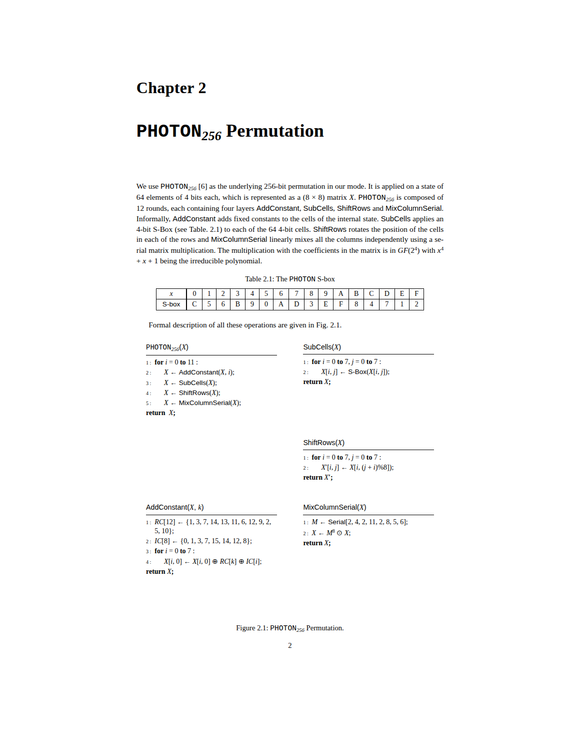Chapter 2
PHOTON 256 Permutation
We use PHOTON 256 [6] as the underlying 256-bit permutation in our mode. It is applied on a state of 64 elements of 4 bits each, which is represented as a (8 × 8) matrix X. PHOTON 256 is composed of 12 rounds, each containing four layers AddConstant, SubCells, ShiftRows and MixColumnSerial. Informally, AddConstant adds fixed constants to the cells of the internal state. SubCells applies an 4-bit S-Box (see Table. 2.1) to each of the 64 4-bit cells. ShiftRows rotates the position of the cells in each of the rows and MixColumnSerial linearly mixes all the columns independently using a serial matrix multiplication. The multiplication with the coefficients in the matrix is in GF(24) with x4 + x + 1 being the irreducible polynomial.
Table 2.1: The PHOTON S-box
| x | 0 | 1 | 2 | 3 | 4 | 5 | 6 | 7 | 8 | 9 | A | B | C | D | E | F |
| S-box | C | 5 | 6 | B | 9 | 0 | A | D | 3 | E | F | 8 | 4 | 7 | 1 | 2 |
Formal description of all these operations are given in Fig. 2.1.
PHOTON 256(X)
1 : for i = 0 to 11 :
2 : X ← AddConstant(X, i);
3 : X ← SubCells(X);
4 : X ← ShiftRows(X);
5 : X ← MixColumnSerial(X);
return X;
SubCells(X)
1 : for i = 0 to 7, j = 0 to 7 :
2 : X[i, j] ← S-Box(X[i, j]);
return X;
ShiftRows(X)
1 : for i = 0 to 7, j = 0 to 7 :
2 : X′[i, j] ← X[i, (j + i)%8]);
return X′;
AddConstant(X, k)
1 : RC[12] ← {1, 3, 7, 14, 13, 11, 6, 12, 9, 2, 5, 10};
2 : IC[8] ← {0, 1, 3, 7, 15, 14, 12, 8};
3 : for i = 0 to 7 :
4 : X[i, 0] ← X[i, 0] ⊕ RC[k] ⊕ IC[i];
return X;
MixColumnSerial(X)
1 : M ← Serial[2, 4, 2, 11, 2, 8, 5, 6];
2 : X ← M8 ⊙ X;
return X;
Figure 2.1: PHOTON 256 Permutation.
2